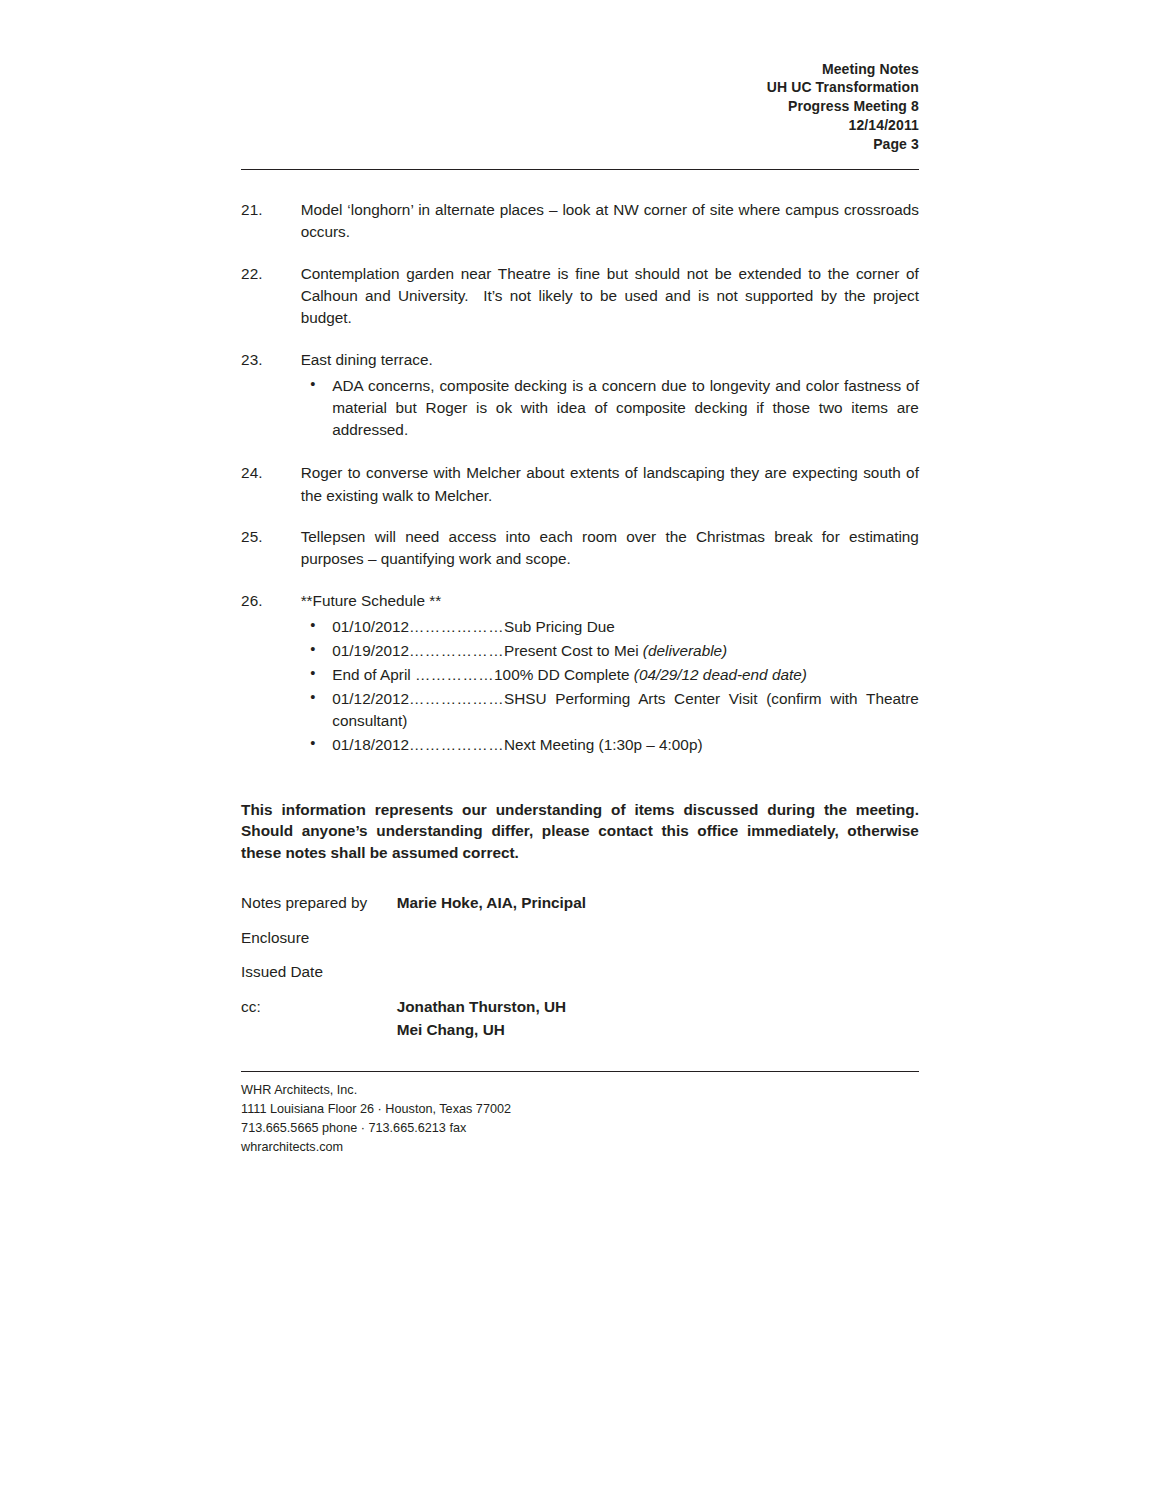Meeting Notes
UH UC Transformation
Progress Meeting 8
12/14/2011
Page 3
21.
Model ‘longhorn’ in alternate places – look at NW corner of site where campus crossroads occurs.
22.
Contemplation garden near Theatre is fine but should not be extended to the corner of Calhoun and University. It’s not likely to be used and is not supported by the project budget.
23.
East dining terrace.
ADA concerns, composite decking is a concern due to longevity and color fastness of material but Roger is ok with idea of composite decking if those two items are addressed.
24.
Roger to converse with Melcher about extents of landscaping they are expecting south of the existing walk to Melcher.
25.
Tellepsen will need access into each room over the Christmas break for estimating purposes – quantifying work and scope.
26.
**Future Schedule **
01/10/2012………………Sub Pricing Due
01/19/2012………………Present Cost to Mei (deliverable)
End of April ……………100% DD Complete (04/29/12 dead-end date)
01/12/2012………………SHSU Performing Arts Center Visit (confirm with Theatre consultant)
01/18/2012………………Next Meeting (1:30p – 4:00p)
This information represents our understanding of items discussed during the meeting. Should anyone’s understanding differ, please contact this office immediately, otherwise these notes shall be assumed correct.
Notes prepared by
Marie Hoke, AIA, Principal
Enclosure
Issued Date
cc:
Jonathan Thurston, UH
Mei Chang, UH
WHR Architects, Inc.
1111 Louisiana Floor 26 · Houston, Texas 77002
713.665.5665 phone · 713.665.6213 fax
whrarchitects.com